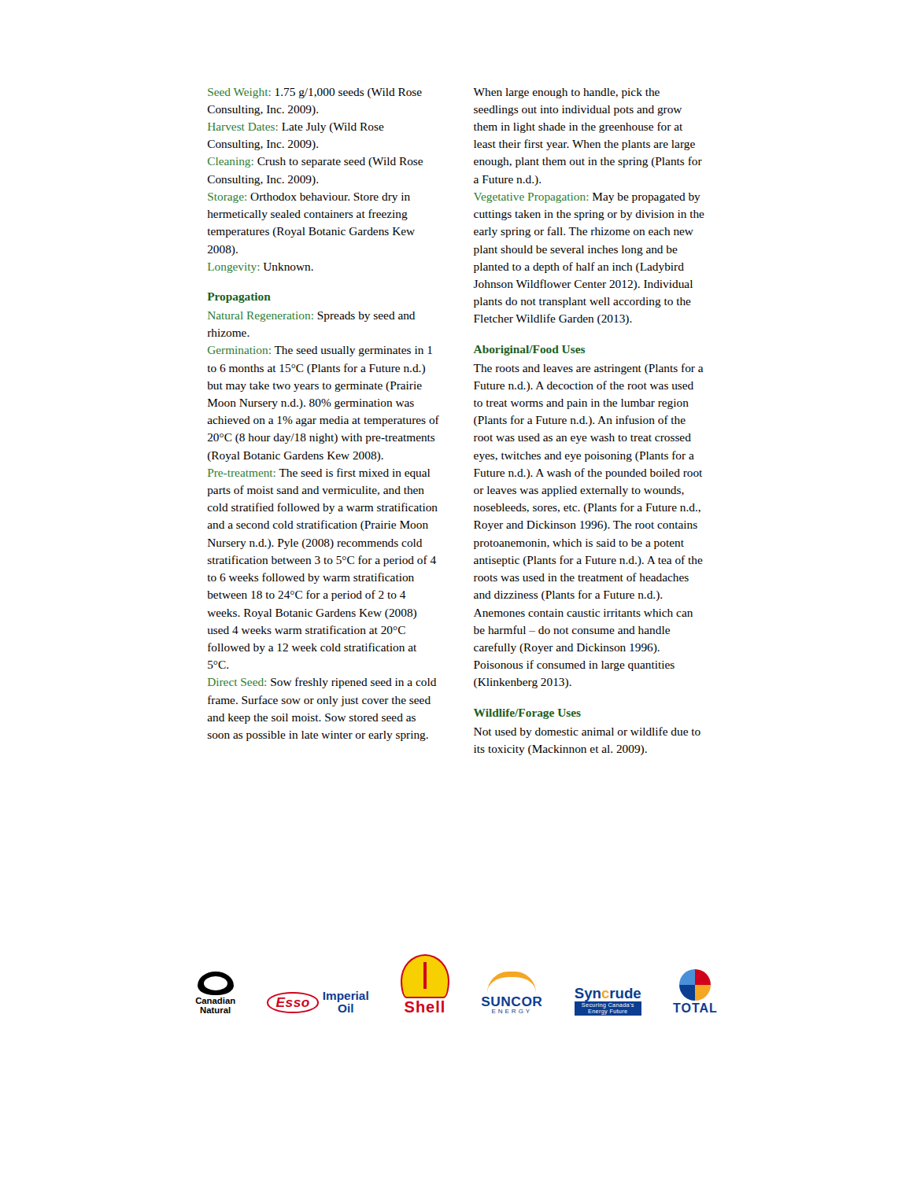Seed Weight: 1.75 g/1,000 seeds (Wild Rose Consulting, Inc. 2009).
Harvest Dates: Late July (Wild Rose Consulting, Inc. 2009).
Cleaning: Crush to separate seed (Wild Rose Consulting, Inc. 2009).
Storage: Orthodox behaviour. Store dry in hermetically sealed containers at freezing temperatures (Royal Botanic Gardens Kew 2008).
Longevity: Unknown.
Propagation
Natural Regeneration: Spreads by seed and rhizome.
Germination: The seed usually germinates in 1 to 6 months at 15°C (Plants for a Future n.d.) but may take two years to germinate (Prairie Moon Nursery n.d.). 80% germination was achieved on a 1% agar media at temperatures of 20°C (8 hour day/18 night) with pre-treatments (Royal Botanic Gardens Kew 2008).
Pre-treatment: The seed is first mixed in equal parts of moist sand and vermiculite, and then cold stratified followed by a warm stratification and a second cold stratification (Prairie Moon Nursery n.d.). Pyle (2008) recommends cold stratification between 3 to 5°C for a period of 4 to 6 weeks followed by warm stratification between 18 to 24°C for a period of 2 to 4 weeks. Royal Botanic Gardens Kew (2008) used 4 weeks warm stratification at 20°C followed by a 12 week cold stratification at 5°C.
Direct Seed: Sow freshly ripened seed in a cold frame. Surface sow or only just cover the seed and keep the soil moist. Sow stored seed as soon as possible in late winter or early spring. When large enough to handle, pick the seedlings out into individual pots and grow them in light shade in the greenhouse for at least their first year. When the plants are large enough, plant them out in the spring (Plants for a Future n.d.).
Vegetative Propagation: May be propagated by cuttings taken in the spring or by division in the early spring or fall. The rhizome on each new plant should be several inches long and be planted to a depth of half an inch (Ladybird Johnson Wildflower Center 2012). Individual plants do not transplant well according to the Fletcher Wildlife Garden (2013).
Aboriginal/Food Uses
The roots and leaves are astringent (Plants for a Future n.d.). A decoction of the root was used to treat worms and pain in the lumbar region (Plants for a Future n.d.). An infusion of the root was used as an eye wash to treat crossed eyes, twitches and eye poisoning (Plants for a Future n.d.). A wash of the pounded boiled root or leaves was applied externally to wounds, nosebleeds, sores, etc. (Plants for a Future n.d., Royer and Dickinson 1996). The root contains protoanemonin, which is said to be a potent antiseptic (Plants for a Future n.d.). A tea of the roots was used in the treatment of headaches and dizziness (Plants for a Future n.d.).
Anemones contain caustic irritants which can be harmful – do not consume and handle carefully (Royer and Dickinson 1996). Poisonous if consumed in large quantities (Klinkenberg 2013).
Wildlife/Forage Uses
Not used by domestic animal or wildlife due to its toxicity (Mackinnon et al. 2009).
Canadian Natural
Esso Imperial Oil
Shell
SUNCOR
ENERGY
Syncrude
Securing Canada's Energy Future
TOTAL